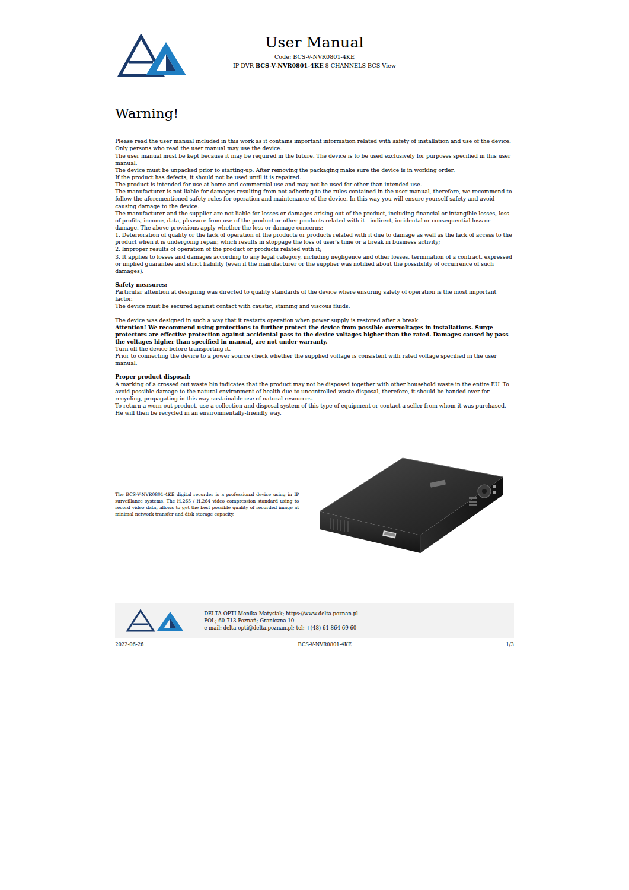User Manual
Code: BCS-V-NVR0801-4KE
IP DVR BCS-V-NVR0801-4KE 8 CHANNELS BCS View
Warning!
Please read the user manual included in this work as it contains important information related with safety of installation and use of the device.
Only persons who read the user manual may use the device.
The user manual must be kept because it may be required in the future. The device is to be used exclusively for purposes specified in this user manual.
The device must be unpacked prior to starting-up. After removing the packaging make sure the device is in working order.
If the product has defects, it should not be used until it is repaired.
The product is intended for use at home and commercial use and may not be used for other than intended use.
The manufacturer is not liable for damages resulting from not adhering to the rules contained in the user manual, therefore, we recommend to follow the aforementioned safety rules for operation and maintenance of the device. In this way you will ensure yourself safety and avoid causing damage to the device.
The manufacturer and the supplier are not liable for losses or damages arising out of the product, including financial or intangible losses, loss of profits, income, data, pleasure from use of the product or other products related with it - indirect, incidental or consequential loss or damage. The above provisions apply whether the loss or damage concerns:
1. Deterioration of quality or the lack of operation of the products or products related with it due to damage as well as the lack of access to the product when it is undergoing repair, which results in stoppage the loss of user's time or a break in business activity;
2. Improper results of operation of the product or products related with it;
3. It applies to losses and damages according to any legal category, including negligence and other losses, termination of a contract, expressed or implied guarantee and strict liability (even if the manufacturer or the supplier was notified about the possibility of occurrence of such damages).
Safety measures:
Particular attention at designing was directed to quality standards of the device where ensuring safety of operation is the most important factor.
The device must be secured against contact with caustic, staining and viscous fluids.
The device was designed in such a way that it restarts operation when power supply is restored after a break.
Attention! We recommend using protections to further protect the device from possible overvoltages in installations. Surge protectors are effective protection against accidental pass to the device voltages higher than the rated. Damages caused by pass the voltages higher than specified in manual, are not under warranty.
Turn off the device before transporting it.
Prior to connecting the device to a power source check whether the supplied voltage is consistent with rated voltage specified in the user manual.
Proper product disposal:
A marking of a crossed out waste bin indicates that the product may not be disposed together with other household waste in the entire EU. To avoid possible damage to the natural environment of health due to uncontrolled waste disposal, therefore, it should be handed over for recycling, propagating in this way sustainable use of natural resources.
To return a worn-out product, use a collection and disposal system of this type of equipment or contact a seller from whom it was purchased. He will then be recycled in an environmentally-friendly way.
The BCS-V-NVR0801-4KE digital recorder is a professional device using in IP surveillance systems. The H.265 / H.264 video compression standard using to record video data, allows to get the best possible quality of recorded image at minimal network transfer and disk storage capacity.
DELTA-OPTI Monika Matysiak; https://www.delta.poznan.pl
POL; 60-713 Poznań; Graniczna 10
e-mail: delta-opti@delta.poznan.pl; tel: +(48) 61 864 69 60
2022-06-26
BCS-V-NVR0801-4KE
1/3